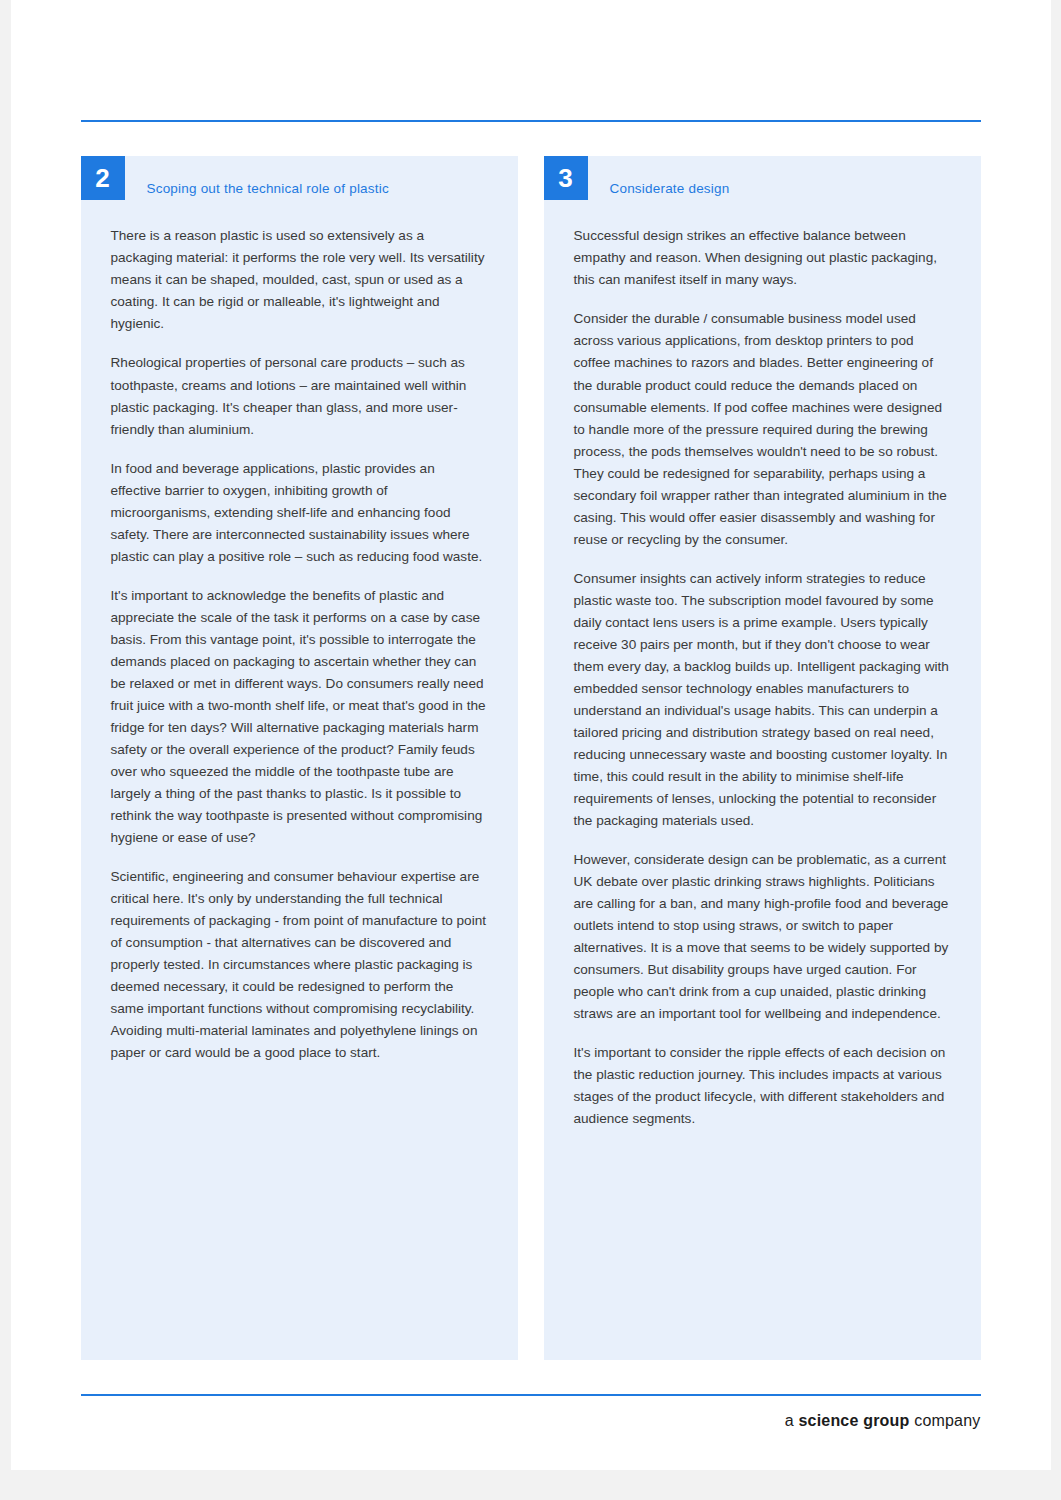2
Scoping out the technical role of plastic
There is a reason plastic is used so extensively as a packaging material: it performs the role very well. Its versatility means it can be shaped, moulded, cast, spun or used as a coating. It can be rigid or malleable, it's lightweight and hygienic.
Rheological properties of personal care products – such as toothpaste, creams and lotions – are maintained well within plastic packaging. It's cheaper than glass, and more user-friendly than aluminium.
In food and beverage applications, plastic provides an effective barrier to oxygen, inhibiting growth of microorganisms, extending shelf-life and enhancing food safety. There are interconnected sustainability issues where plastic can play a positive role – such as reducing food waste.
It's important to acknowledge the benefits of plastic and appreciate the scale of the task it performs on a case by case basis. From this vantage point, it's possible to interrogate the demands placed on packaging to ascertain whether they can be relaxed or met in different ways. Do consumers really need fruit juice with a two-month shelf life, or meat that's good in the fridge for ten days? Will alternative packaging materials harm safety or the overall experience of the product? Family feuds over who squeezed the middle of the toothpaste tube are largely a thing of the past thanks to plastic. Is it possible to rethink the way toothpaste is presented without compromising hygiene or ease of use?
Scientific, engineering and consumer behaviour expertise are critical here. It's only by understanding the full technical requirements of packaging - from point of manufacture to point of consumption - that alternatives can be discovered and properly tested. In circumstances where plastic packaging is deemed necessary, it could be redesigned to perform the same important functions without compromising recyclability. Avoiding multi-material laminates and polyethylene linings on paper or card would be a good place to start.
3
Considerate design
Successful design strikes an effective balance between empathy and reason. When designing out plastic packaging, this can manifest itself in many ways.
Consider the durable / consumable business model used across various applications, from desktop printers to pod coffee machines to razors and blades. Better engineering of the durable product could reduce the demands placed on consumable elements. If pod coffee machines were designed to handle more of the pressure required during the brewing process, the pods themselves wouldn't need to be so robust. They could be redesigned for separability, perhaps using a secondary foil wrapper rather than integrated aluminium in the casing. This would offer easier disassembly and washing for reuse or recycling by the consumer.
Consumer insights can actively inform strategies to reduce plastic waste too. The subscription model favoured by some daily contact lens users is a prime example. Users typically receive 30 pairs per month, but if they don't choose to wear them every day, a backlog builds up. Intelligent packaging with embedded sensor technology enables manufacturers to understand an individual's usage habits. This can underpin a tailored pricing and distribution strategy based on real need, reducing unnecessary waste and boosting customer loyalty. In time, this could result in the ability to minimise shelf-life requirements of lenses, unlocking the potential to reconsider the packaging materials used.
However, considerate design can be problematic, as a current UK debate over plastic drinking straws highlights. Politicians are calling for a ban, and many high-profile food and beverage outlets intend to stop using straws, or switch to paper alternatives. It is a move that seems to be widely supported by consumers. But disability groups have urged caution. For people who can't drink from a cup unaided, plastic drinking straws are an important tool for wellbeing and independence.
It's important to consider the ripple effects of each decision on the plastic reduction journey. This includes impacts at various stages of the product lifecycle, with different stakeholders and audience segments.
a science group company